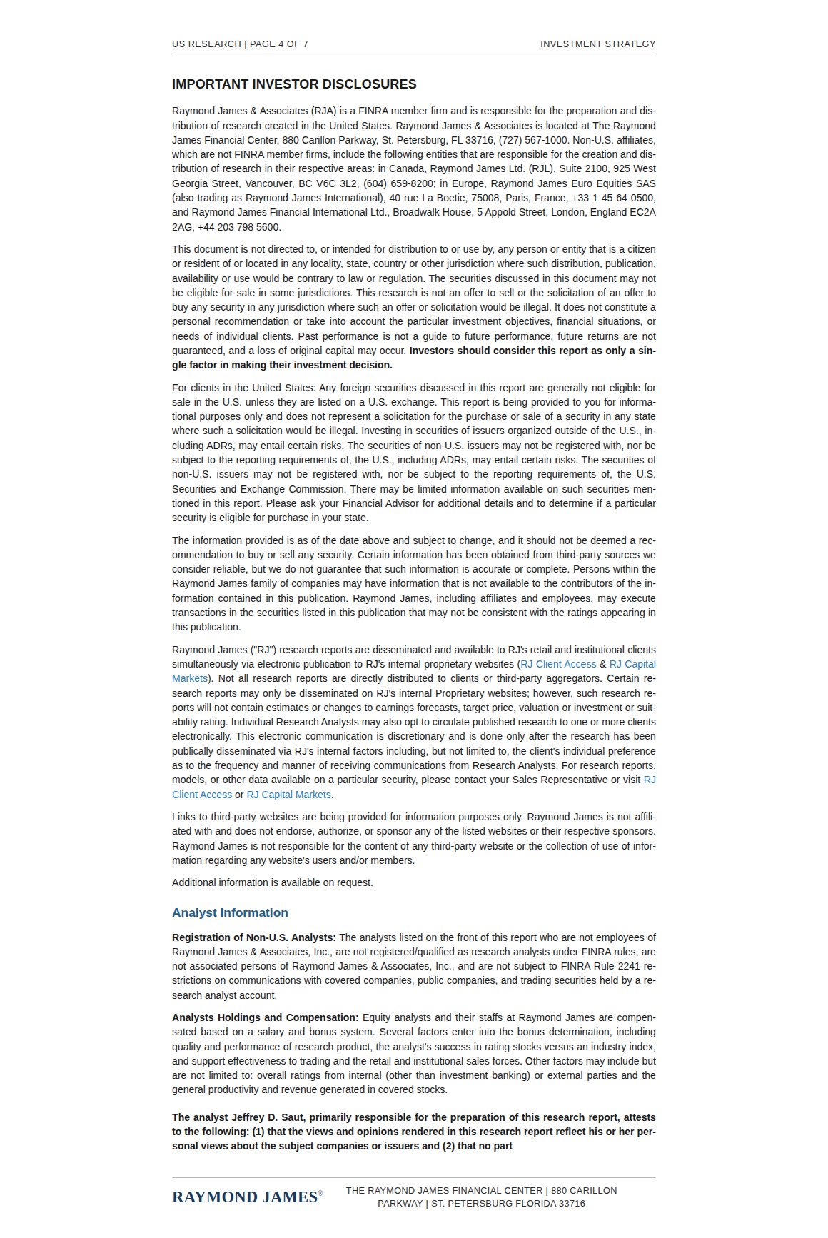US RESEARCH | PAGE 4 OF 7
INVESTMENT STRATEGY
IMPORTANT INVESTOR DISCLOSURES
Raymond James & Associates (RJA) is a FINRA member firm and is responsible for the preparation and distribution of research created in the United States. Raymond James & Associates is located at The Raymond James Financial Center, 880 Carillon Parkway, St. Petersburg, FL 33716, (727) 567-1000. Non-U.S. affiliates, which are not FINRA member firms, include the following entities that are responsible for the creation and distribution of research in their respective areas: in Canada, Raymond James Ltd. (RJL), Suite 2100, 925 West Georgia Street, Vancouver, BC V6C 3L2, (604) 659-8200; in Europe, Raymond James Euro Equities SAS (also trading as Raymond James International), 40 rue La Boetie, 75008, Paris, France, +33 1 45 64 0500, and Raymond James Financial International Ltd., Broadwalk House, 5 Appold Street, London, England EC2A 2AG, +44 203 798 5600.
This document is not directed to, or intended for distribution to or use by, any person or entity that is a citizen or resident of or located in any locality, state, country or other jurisdiction where such distribution, publication, availability or use would be contrary to law or regulation. The securities discussed in this document may not be eligible for sale in some jurisdictions. This research is not an offer to sell or the solicitation of an offer to buy any security in any jurisdiction where such an offer or solicitation would be illegal. It does not constitute a personal recommendation or take into account the particular investment objectives, financial situations, or needs of individual clients. Past performance is not a guide to future performance, future returns are not guaranteed, and a loss of original capital may occur. Investors should consider this report as only a single factor in making their investment decision.
For clients in the United States: Any foreign securities discussed in this report are generally not eligible for sale in the U.S. unless they are listed on a U.S. exchange. This report is being provided to you for informational purposes only and does not represent a solicitation for the purchase or sale of a security in any state where such a solicitation would be illegal. Investing in securities of issuers organized outside of the U.S., including ADRs, may entail certain risks. The securities of non-U.S. issuers may not be registered with, nor be subject to the reporting requirements of, the U.S., including ADRs, may entail certain risks. The securities of non-U.S. issuers may not be registered with, nor be subject to the reporting requirements of, the U.S. Securities and Exchange Commission. There may be limited information available on such securities mentioned in this report. Please ask your Financial Advisor for additional details and to determine if a particular security is eligible for purchase in your state.
The information provided is as of the date above and subject to change, and it should not be deemed a recommendation to buy or sell any security. Certain information has been obtained from third-party sources we consider reliable, but we do not guarantee that such information is accurate or complete. Persons within the Raymond James family of companies may have information that is not available to the contributors of the information contained in this publication. Raymond James, including affiliates and employees, may execute transactions in the securities listed in this publication that may not be consistent with the ratings appearing in this publication.
Raymond James ("RJ") research reports are disseminated and available to RJ's retail and institutional clients simultaneously via electronic publication to RJ's internal proprietary websites (RJ Client Access & RJ Capital Markets). Not all research reports are directly distributed to clients or third-party aggregators. Certain research reports may only be disseminated on RJ's internal Proprietary websites; however, such research reports will not contain estimates or changes to earnings forecasts, target price, valuation or investment or suitability rating. Individual Research Analysts may also opt to circulate published research to one or more clients electronically. This electronic communication is discretionary and is done only after the research has been publically disseminated via RJ's internal factors including, but not limited to, the client's individual preference as to the frequency and manner of receiving communications from Research Analysts. For research reports, models, or other data available on a particular security, please contact your Sales Representative or visit RJ Client Access or RJ Capital Markets.
Links to third-party websites are being provided for information purposes only. Raymond James is not affiliated with and does not endorse, authorize, or sponsor any of the listed websites or their respective sponsors. Raymond James is not responsible for the content of any third-party website or the collection of use of information regarding any website's users and/or members.
Additional information is available on request.
Analyst Information
Registration of Non-U.S. Analysts: The analysts listed on the front of this report who are not employees of Raymond James & Associates, Inc., are not registered/qualified as research analysts under FINRA rules, are not associated persons of Raymond James & Associates, Inc., and are not subject to FINRA Rule 2241 restrictions on communications with covered companies, public companies, and trading securities held by a research analyst account.
Analysts Holdings and Compensation: Equity analysts and their staffs at Raymond James are compensated based on a salary and bonus system. Several factors enter into the bonus determination, including quality and performance of research product, the analyst's success in rating stocks versus an industry index, and support effectiveness to trading and the retail and institutional sales forces. Other factors may include but are not limited to: overall ratings from internal (other than investment banking) or external parties and the general productivity and revenue generated in covered stocks.
The analyst Jeffrey D. Saut, primarily responsible for the preparation of this research report, attests to the following: (1) that the views and opinions rendered in this research report reflect his or her personal views about the subject companies or issuers and (2) that no part
RAYMOND JAMES®
THE RAYMOND JAMES FINANCIAL CENTER | 880 CARILLON PARKWAY | ST. PETERSBURG FLORIDA 33716